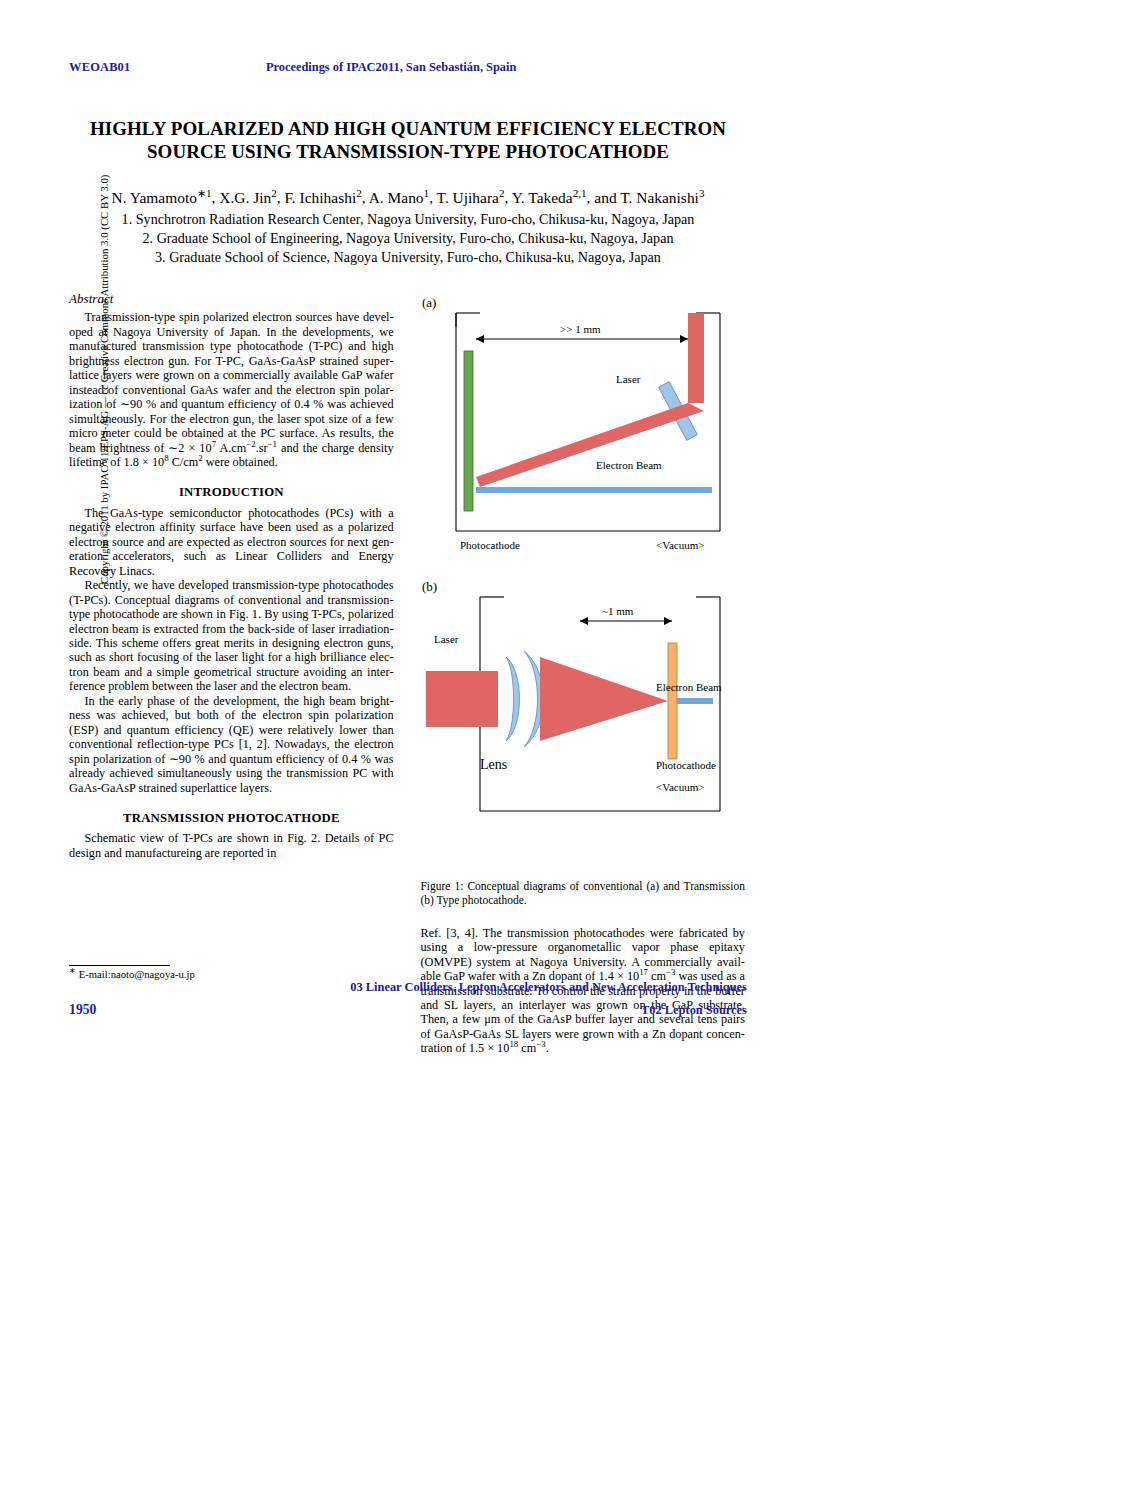WEOAB01
Proceedings of IPAC2011, San Sebastián, Spain
HIGHLY POLARIZED AND HIGH QUANTUM EFFICIENCY ELECTRON
SOURCE USING TRANSMISSION-TYPE PHOTOCATHODE
N. Yamamoto∗1, X.G. Jin2, F. Ichihashi2, A. Mano1, T. Ujihara2, Y. Takeda2,1, and T. Nakanishi3
1. Synchrotron Radiation Research Center, Nagoya University, Furo-cho, Chikusa-ku, Nagoya, Japan
2. Graduate School of Engineering, Nagoya University, Furo-cho, Chikusa-ku, Nagoya, Japan
3. Graduate School of Science, Nagoya University, Furo-cho, Chikusa-ku, Nagoya, Japan
Copyright © 2011 by IPAC’11/EPS-AG — cc Creative Commons Attribution 3.0 (CC BY 3.0)
Abstract
Transmission-type spin polarized electron sources have developed at Nagoya University of Japan. In the developments, we manufactured transmission type photocathode (T-PC) and high brightness electron gun. For T-PC, GaAs-GaAsP strained superlattice layers were grown on a commercially available GaP wafer instead of conventional GaAs wafer and the electron spin polarization of ∼90 % and quantum efficiency of 0.4 % was achieved simultaneously. For the electron gun, the laser spot size of a few micro meter could be obtained at the PC surface. As results, the beam brightness of ∼2 × 107 A.cm−2.sr−1 and the charge density lifetime of 1.8 × 108 C/cm2 were obtained.
Introduction
The GaAs-type semiconductor photocathodes (PCs) with a negative electron affinity surface have been used as a polarized electron source and are expected as electron sources for next generation accelerators, such as Linear Colliders and Energy Recovery Linacs.
Recently, we have developed transmission-type photocathodes (T-PCs). Conceptual diagrams of conventional and transmission-type photocathode are shown in Fig. 1. By using T-PCs, polarized electron beam is extracted from the back-side of laser irradiation-side. This scheme offers great merits in designing electron guns, such as short focusing of the laser light for a high brilliance electron beam and a simple geometrical structure avoiding an interference problem between the laser and the electron beam.
In the early phase of the development, the high beam brightness was achieved, but both of the electron spin polarization (ESP) and quantum efficiency (QE) were relatively lower than conventional reflection-type PCs [1, 2]. Nowadays, the electron spin polarization of ∼90 % and quantum efficiency of 0.4 % was already achieved simultaneously using the transmission PC with GaAs-GaAsP strained superlattice layers.
Transmission Photocathode
Schematic view of T-PCs are shown in Fig. 2. Details of PC design and manufactureing are reported in
(a) >> 1 mm Laser Electron Beam Photocathode <Vacuum> (b) ~1 mm Laser Lens Photocathode <Vacuum> Electron Beam
Figure 1: Conceptual diagrams of conventional (a) and Transmission (b) Type photocathode.
Ref. [3, 4]. The transmission photocathodes were fabricated by using a low-pressure organometallic vapor phase epitaxy (OMVPE) system at Nagoya University. A commercially available GaP wafer with a Zn dopant of 1.4 × 1017 cm−3 was used as a transmission substrate. To control the strain property in the buffer and SL layers, an interlayer was grown on the GaP substrate. Then, a few μm of the GaAsP buffer layer and several tens pairs of GaAsP-GaAs SL layers were grown with a Zn dopant concentration of 1.5 × 1018 cm−3.
Example ESP and QE spectra taken for a T-PC are shown in Fig. 3, where the closed circle and square points indicate ESP and QE, respectively. A maximum ESP of 90% with QE of 0.4% has been achieved by this PC sample at a wavelength of 783 nm. These performances are comparable to conventional reflected-PC [5, 6]. In manufacturing this sample, an Al0.4Ga0.6As layer was employed as a
∗ E-mail:naoto@nagoya-u.jp
03 Linear Colliders, Lepton Accelerators and New Acceleration Techniques
1950
T02 Lepton Sources